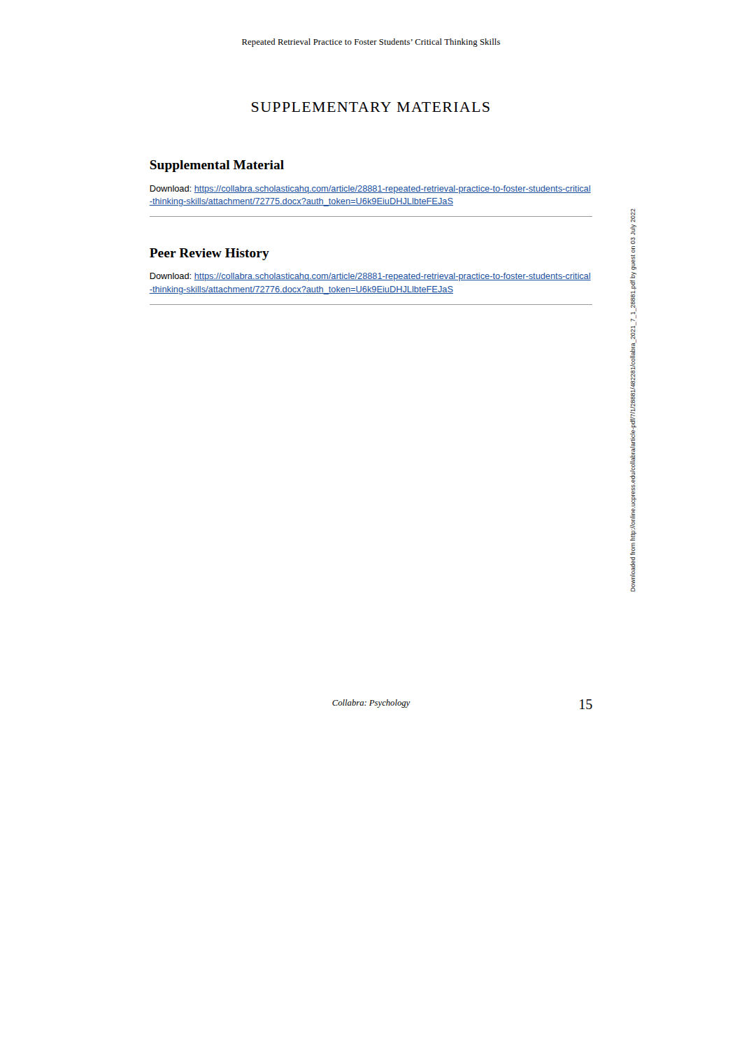Repeated Retrieval Practice to Foster Students’ Critical Thinking Skills
SUPPLEMENTARY MATERIALS
Supplemental Material
Download: https://collabra.scholasticahq.com/article/28881-repeated-retrieval-practice-to-foster-students-critical-thinking-skills/attachment/72775.docx?auth_token=U6k9EiuDHJLlbteFEJaS
Peer Review History
Download: https://collabra.scholasticahq.com/article/28881-repeated-retrieval-practice-to-foster-students-critical-thinking-skills/attachment/72776.docx?auth_token=U6k9EiuDHJLlbteFEJaS
Downloaded from http://online.ucpress.edu/collabra/article-pdf/7/1/28881/482281/collabra_2021_7_1_28881.pdf by guest on 03 July 2022
Collabra: Psychology 15